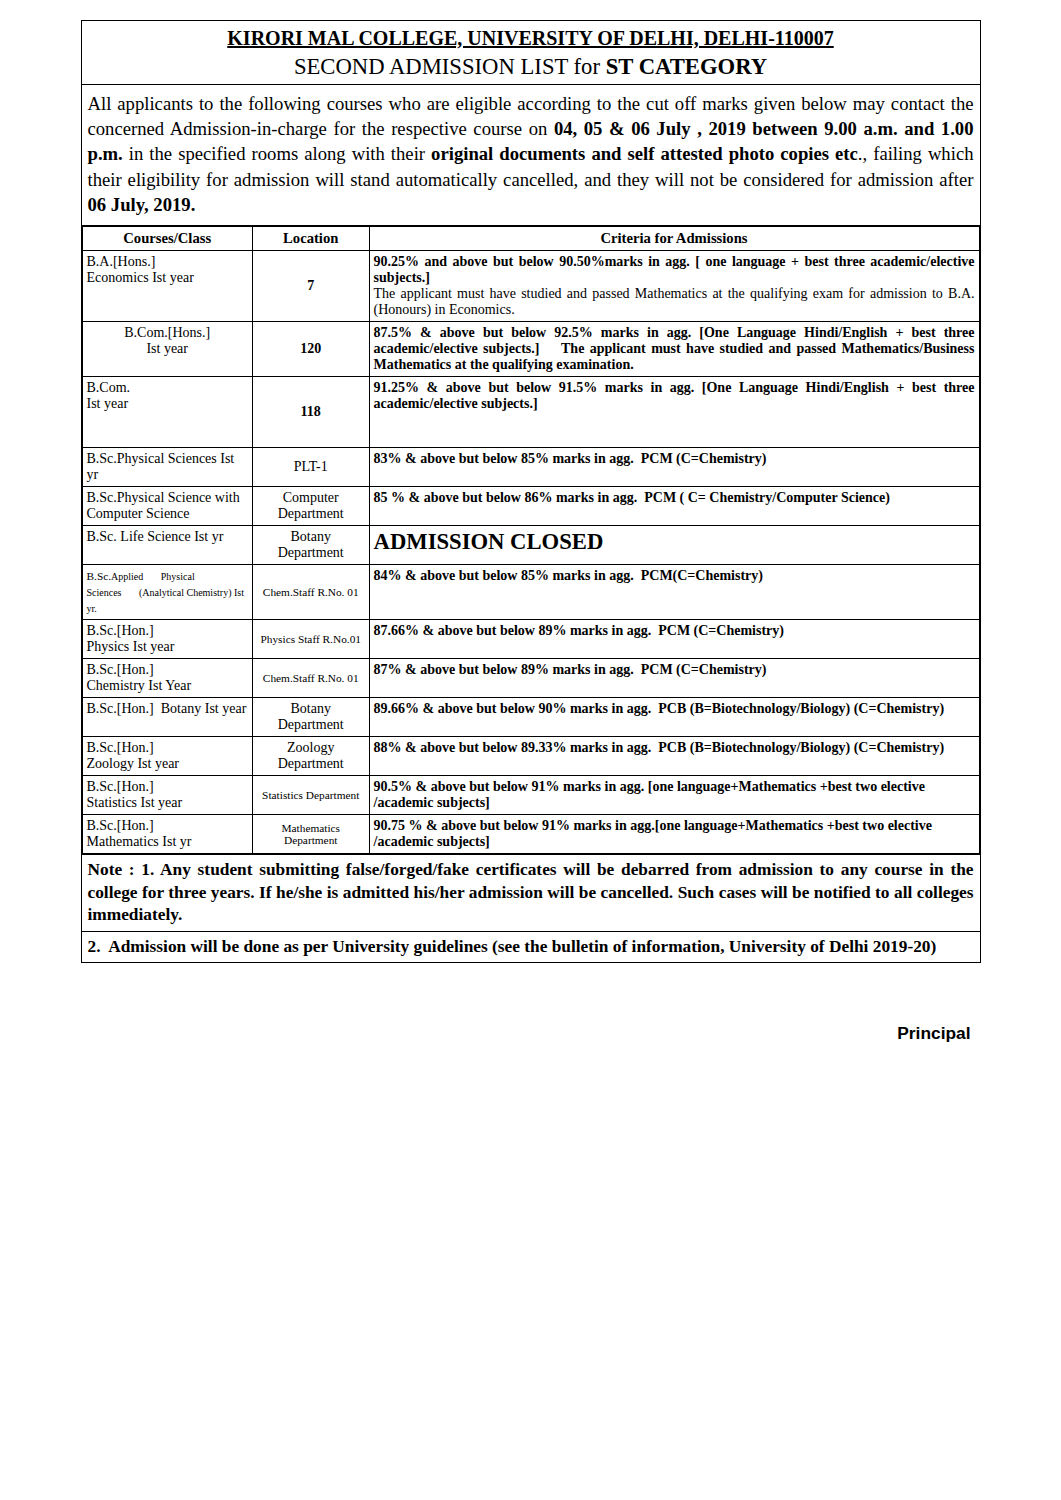KIRORI MAL COLLEGE, UNIVERSITY OF DELHI, DELHI-110007
SECOND ADMISSION LIST for ST CATEGORY
All applicants to the following courses who are eligible according to the cut off marks given below may contact the concerned Admission-in-charge for the respective course on 04, 05 & 06 July , 2019 between 9.00 a.m. and 1.00 p.m. in the specified rooms along with their original documents and self attested photo copies etc., failing which their eligibility for admission will stand automatically cancelled, and they will not be considered for admission after 06 July, 2019.
| Courses/Class | Location | Criteria for Admissions |
| --- | --- | --- |
| B.A.[Hons.] Economics Ist year | 7 | 90.25% and above but below 90.50%marks in agg. [ one language + best three academic/elective subjects.] The applicant must have studied and passed Mathematics at the qualifying exam for admission to B.A. (Honours) in Economics. |
| B.Com.[Hons.] Ist year | 120 | 87.5% & above but below 92.5% marks in agg. [One Language Hindi/English + best three academic/elective subjects.] The applicant must have studied and passed Mathematics/Business Mathematics at the qualifying examination. |
| B.Com. Ist year | 118 | 91.25% & above but below 91.5% marks in agg. [One Language Hindi/English + best three academic/elective subjects.] |
| B.Sc.Physical Sciences Ist yr | PLT-1 | 83% & above but below 85% marks in agg. PCM (C=Chemistry) |
| B.Sc.Physical Science with Computer Science | Computer Department | 85 % & above but below 86% marks in agg. PCM ( C= Chemistry/Computer Science) |
| B.Sc. Life Science Ist yr | Botany Department | ADMISSION CLOSED |
| B.Sc. Applied Physical Sciences (Analytical Chemistry) Ist yr. | Chem.Staff R.No. 01 | 84% & above but below 85% marks in agg. PCM(C=Chemistry) |
| B.Sc.[Hon.] Physics Ist year | Physics Staff R.No.01 | 87.66% & above but below 89% marks in agg. PCM (C=Chemistry) |
| B.Sc.[Hon.] Chemistry Ist Year | Chem.Staff R.No. 01 | 87% & above but below 89% marks in agg. PCM (C=Chemistry) |
| B.Sc.[Hon.] Botany Ist year | Botany Department | 89.66% & above but below 90% marks in agg. PCB (B=Biotechnology/Biology) (C=Chemistry) |
| B.Sc.[Hon.] Zoology Ist year | Zoology Department | 88% & above but below 89.33% marks in agg. PCB (B=Biotechnology/Biology) (C=Chemistry) |
| B.Sc.[Hon.] Statistics Ist year | Statistics Department | 90.5% & above but below 91% marks in agg. [one language+Mathematics +best two elective /academic subjects] |
| B.Sc.[Hon.] Mathematics Ist yr | Mathematics Department | 90.75 % & above but below 91% marks in agg.[one language+Mathematics +best two elective /academic subjects] |
Note : 1. Any student submitting false/forged/fake certificates will be debarred from admission to any course in the college for three years. If he/she is admitted his/her admission will be cancelled. Such cases will be notified to all colleges immediately.
2. Admission will be done as per University guidelines (see the bulletin of information, University of Delhi 2019-20)
Principal